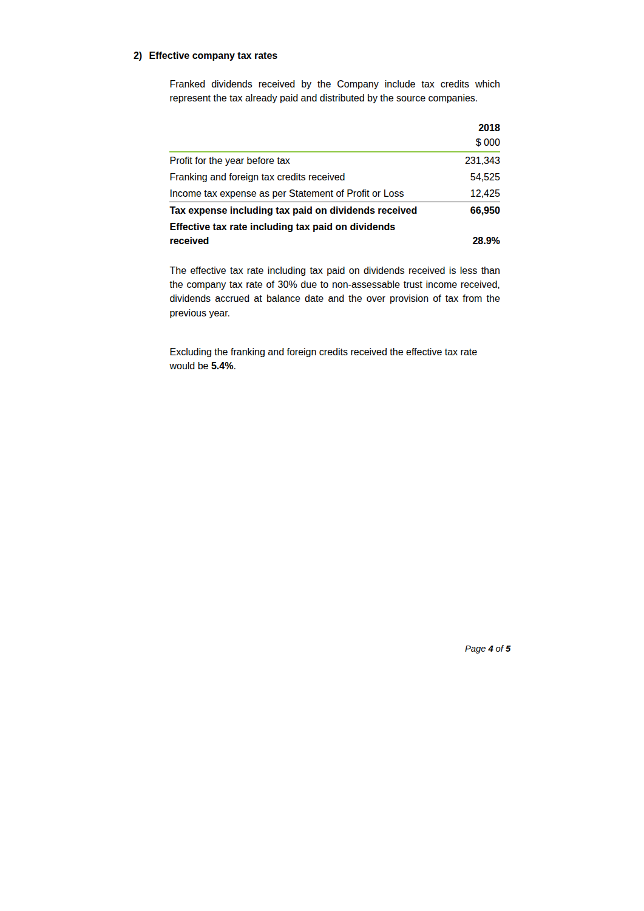2) Effective company tax rates
Franked dividends received by the Company include tax credits which represent the tax already paid and distributed by the source companies.
| | 2018 |
| | $ 000 |
| Profit for the year before tax | 231,343 |
| Franking and foreign tax credits received | 54,525 |
| Income tax expense as per Statement of Profit or Loss | 12,425 |
| Tax expense including tax paid on dividends received | 66,950 |
| Effective tax rate including tax paid on dividends received | 28.9% |
The effective tax rate including tax paid on dividends received is less than the company tax rate of 30% due to non-assessable trust income received, dividends accrued at balance date and the over provision of tax from the previous year.
Excluding the franking and foreign credits received the effective tax rate would be 5.4%.
Page 4 of 5